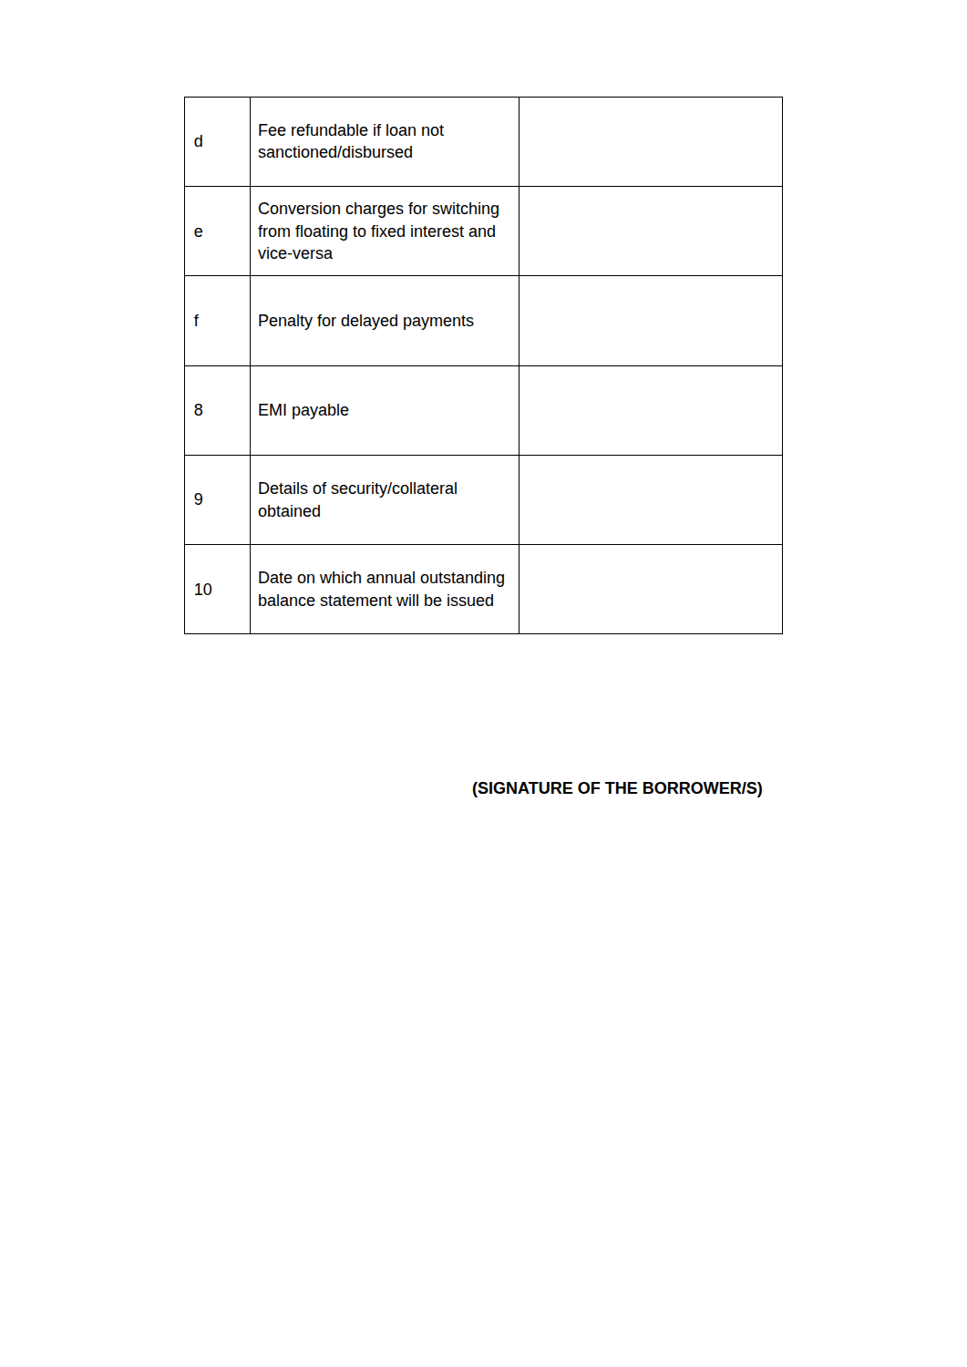| d | Fee refundable if loan not sanctioned/disbursed | |
| e | Conversion charges for switching from floating to fixed interest and vice-versa | |
| f | Penalty for delayed payments | |
| 8 | EMI payable | |
| 9 | Details of security/collateral obtained | |
| 10 | Date on which annual outstanding balance statement will be issued | |
(SIGNATURE OF THE BORROWER/S)